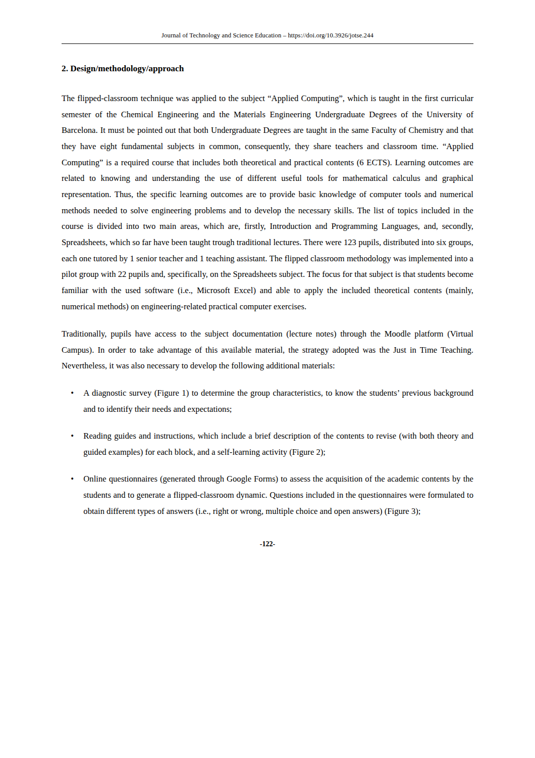Journal of Technology and Science Education – https://doi.org/10.3926/jotse.244
2. Design/methodology/approach
The flipped-classroom technique was applied to the subject “Applied Computing”, which is taught in the first curricular semester of the Chemical Engineering and the Materials Engineering Undergraduate Degrees of the University of Barcelona. It must be pointed out that both Undergraduate Degrees are taught in the same Faculty of Chemistry and that they have eight fundamental subjects in common, consequently, they share teachers and classroom time. “Applied Computing” is a required course that includes both theoretical and practical contents (6 ECTS). Learning outcomes are related to knowing and understanding the use of different useful tools for mathematical calculus and graphical representation. Thus, the specific learning outcomes are to provide basic knowledge of computer tools and numerical methods needed to solve engineering problems and to develop the necessary skills. The list of topics included in the course is divided into two main areas, which are, firstly, Introduction and Programming Languages, and, secondly, Spreadsheets, which so far have been taught trough traditional lectures. There were 123 pupils, distributed into six groups, each one tutored by 1 senior teacher and 1 teaching assistant. The flipped classroom methodology was implemented into a pilot group with 22 pupils and, specifically, on the Spreadsheets subject. The focus for that subject is that students become familiar with the used software (i.e., Microsoft Excel) and able to apply the included theoretical contents (mainly, numerical methods) on engineering-related practical computer exercises.
Traditionally, pupils have access to the subject documentation (lecture notes) through the Moodle platform (Virtual Campus). In order to take advantage of this available material, the strategy adopted was the Just in Time Teaching. Nevertheless, it was also necessary to develop the following additional materials:
A diagnostic survey (Figure 1) to determine the group characteristics, to know the students’ previous background and to identify their needs and expectations;
Reading guides and instructions, which include a brief description of the contents to revise (with both theory and guided examples) for each block, and a self-learning activity (Figure 2);
Online questionnaires (generated through Google Forms) to assess the acquisition of the academic contents by the students and to generate a flipped-classroom dynamic. Questions included in the questionnaires were formulated to obtain different types of answers (i.e., right or wrong, multiple choice and open answers) (Figure 3);
-122-